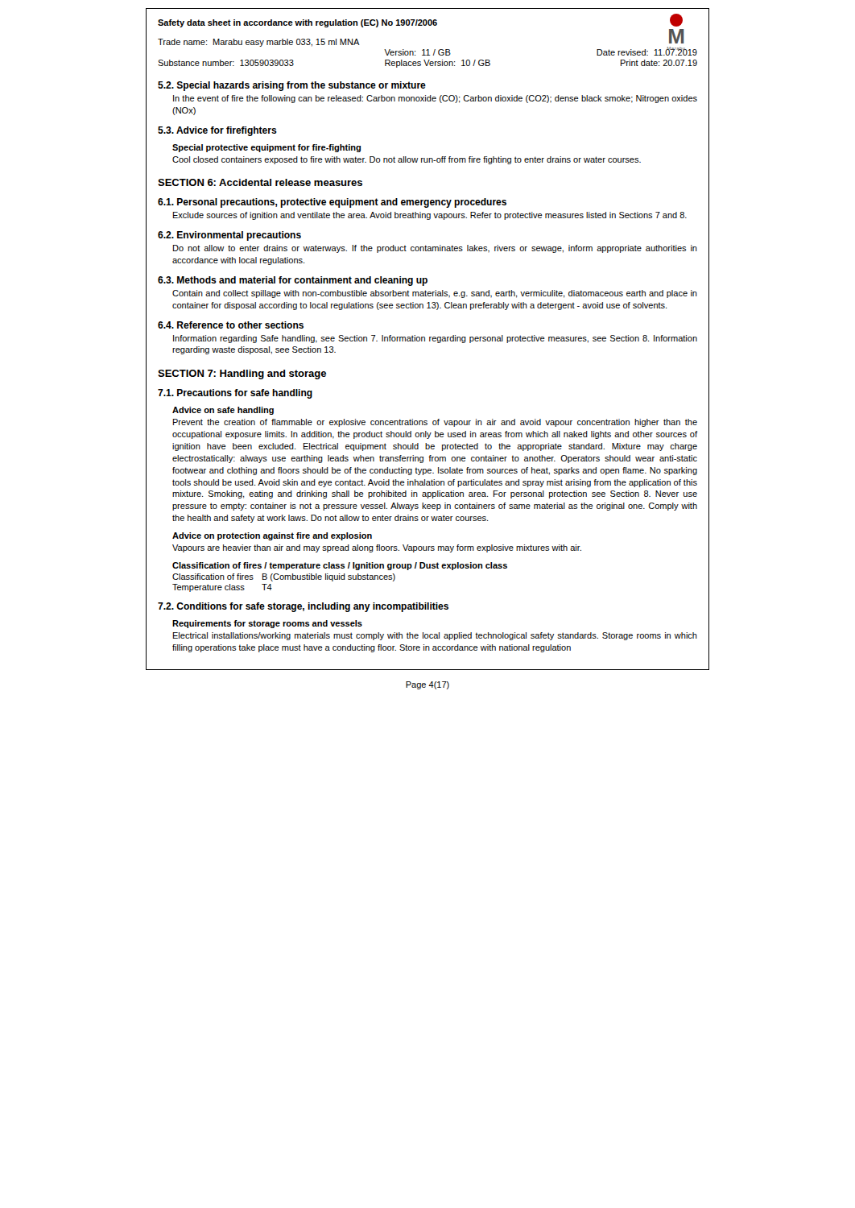M
Marabu
Safety data sheet in accordance with regulation (EC) No 1907/2006
| Trade name: Marabu easy marble 033, 15 ml MNA | | |
| | Version: 11 / GB | Date revised: 11.07.2019 |
| Substance number: 13059039033 | Replaces Version: 10 / GB | Print date: 20.07.19 |
5.2. Special hazards arising from the substance or mixture
In the event of fire the following can be released: Carbon monoxide (CO); Carbon dioxide (CO2); dense black smoke; Nitrogen oxides (NOx)
5.3. Advice for firefighters
Special protective equipment for fire-fighting
Cool closed containers exposed to fire with water. Do not allow run-off from fire fighting to enter drains or water courses.
SECTION 6: Accidental release measures
6.1. Personal precautions, protective equipment and emergency procedures
Exclude sources of ignition and ventilate the area. Avoid breathing vapours. Refer to protective measures listed in Sections 7 and 8.
6.2. Environmental precautions
Do not allow to enter drains or waterways. If the product contaminates lakes, rivers or sewage, inform appropriate authorities in accordance with local regulations.
6.3. Methods and material for containment and cleaning up
Contain and collect spillage with non-combustible absorbent materials, e.g. sand, earth, vermiculite, diatomaceous earth and place in container for disposal according to local regulations (see section 13). Clean preferably with a detergent - avoid use of solvents.
6.4. Reference to other sections
Information regarding Safe handling, see Section 7. Information regarding personal protective measures, see Section 8. Information regarding waste disposal, see Section 13.
SECTION 7: Handling and storage
7.1. Precautions for safe handling
Advice on safe handling
Prevent the creation of flammable or explosive concentrations of vapour in air and avoid vapour concentration higher than the occupational exposure limits. In addition, the product should only be used in areas from which all naked lights and other sources of ignition have been excluded. Electrical equipment should be protected to the appropriate standard. Mixture may charge electrostatically: always use earthing leads when transferring from one container to another. Operators should wear anti-static footwear and clothing and floors should be of the conducting type. Isolate from sources of heat, sparks and open flame. No sparking tools should be used. Avoid skin and eye contact. Avoid the inhalation of particulates and spray mist arising from the application of this mixture. Smoking, eating and drinking shall be prohibited in application area. For personal protection see Section 8. Never use pressure to empty: container is not a pressure vessel. Always keep in containers of same material as the original one. Comply with the health and safety at work laws. Do not allow to enter drains or water courses.
Advice on protection against fire and explosion
Vapours are heavier than air and may spread along floors. Vapours may form explosive mixtures with air.
Classification of fires / temperature class / Ignition group / Dust explosion class
| Classification of fires | B (Combustible liquid substances) |
| Temperature class | T4 |
7.2. Conditions for safe storage, including any incompatibilities
Requirements for storage rooms and vessels
Electrical installations/working materials must comply with the local applied technological safety standards. Storage rooms in which filling operations take place must have a conducting floor. Store in accordance with national regulation
Page 4(17)